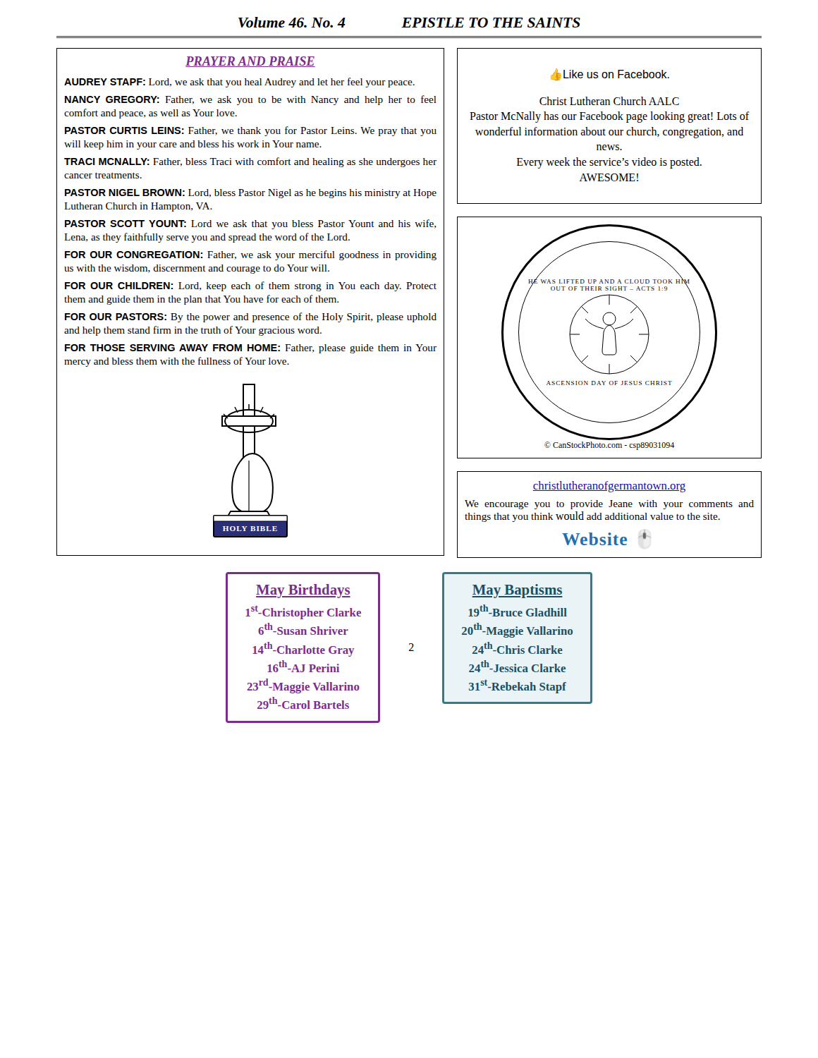Volume 46. No. 4 EPISTLE TO THE SAINTS
PRAYER AND PRAISE
AUDREY STAPF: Lord, we ask that you heal Audrey and let her feel your peace.
NANCY GREGORY: Father, we ask you to be with Nancy and help her to feel comfort and peace, as well as Your love.
PASTOR CURTIS LEINS: Father, we thank you for Pastor Leins. We pray that you will keep him in your care and bless his work in Your name.
TRACI MCNALLY: Father, bless Traci with comfort and healing as she undergoes her cancer treatments.
PASTOR NIGEL BROWN: Lord, bless Pastor Nigel as he begins his ministry at Hope Lutheran Church in Hampton, VA.
PASTOR SCOTT YOUNT: Lord we ask that you bless Pastor Yount and his wife, Lena, as they faithfully serve you and spread the word of the Lord.
FOR OUR CONGREGATION: Father, we ask your merciful goodness in providing us with the wisdom, discernment and courage to do Your will.
FOR OUR CHILDREN: Lord, keep each of them strong in You each day. Protect them and guide them in the plan that You have for each of them.
FOR OUR PASTORS: By the power and presence of the Holy Spirit, please uphold and help them stand firm in the truth of Your gracious word.
FOR THOSE SERVING AWAY FROM HOME: Father, please guide them in Your mercy and bless them with the fullness of Your love.
HOLY BIBLE
👍Like us on Facebook.
Christ Lutheran Church AALC
Pastor McNally has our Facebook page looking great! Lots of wonderful information about our church, congregation, and news.
Every week the service’s video is posted.
AWESOME!
He was lifted up and a cloud took him out of their sight – Acts 1:9
Ascension Day of Jesus Christ
© CanStockPhoto.com - csp89031094
christlutheranofgermantown.org
We encourage you to provide Jeane with your comments and things that you think would add additional value to the site.
Website 🖱️
May Birthdays
1st-Christopher Clarke
6th-Susan Shriver
14th-Charlotte Gray
16th-AJ Perini
23rd-Maggie Vallarino
29th-Carol Bartels
2
May Baptisms
19th-Bruce Gladhill
20th-Maggie Vallarino
24th-Chris Clarke
24th-Jessica Clarke
31st-Rebekah Stapf